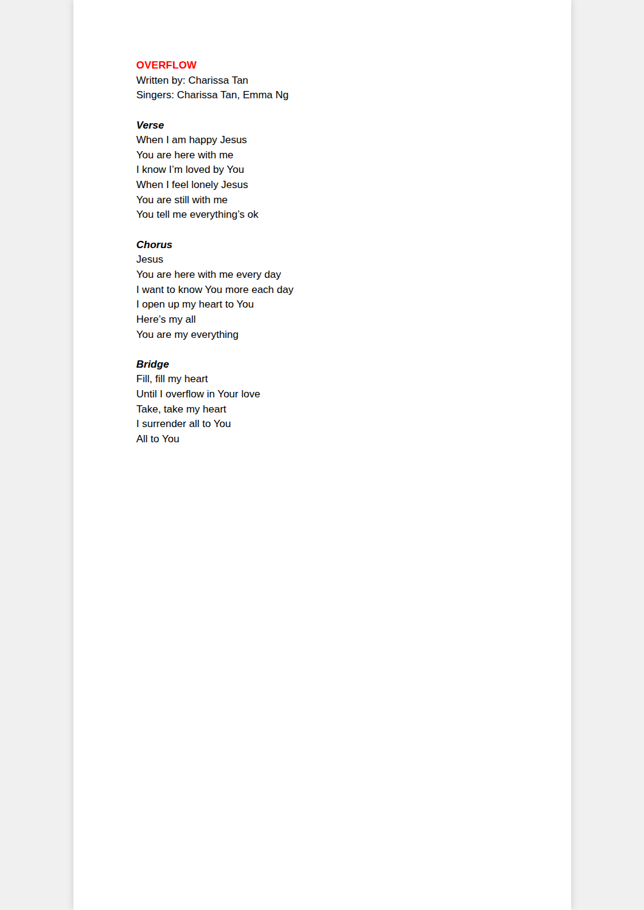OVERFLOW
Written by: Charissa Tan
Singers: Charissa Tan, Emma Ng
Verse
When I am happy Jesus
You are here with me
I know I’m loved by You
When I feel lonely Jesus
You are still with me
You tell me everything’s ok
Chorus
Jesus
You are here with me every day
I want to know You more each day
I open up my heart to You
Here’s my all
You are my everything
Bridge
Fill, fill my heart
Until I overflow in Your love
Take, take my heart
I surrender all to You
All to You